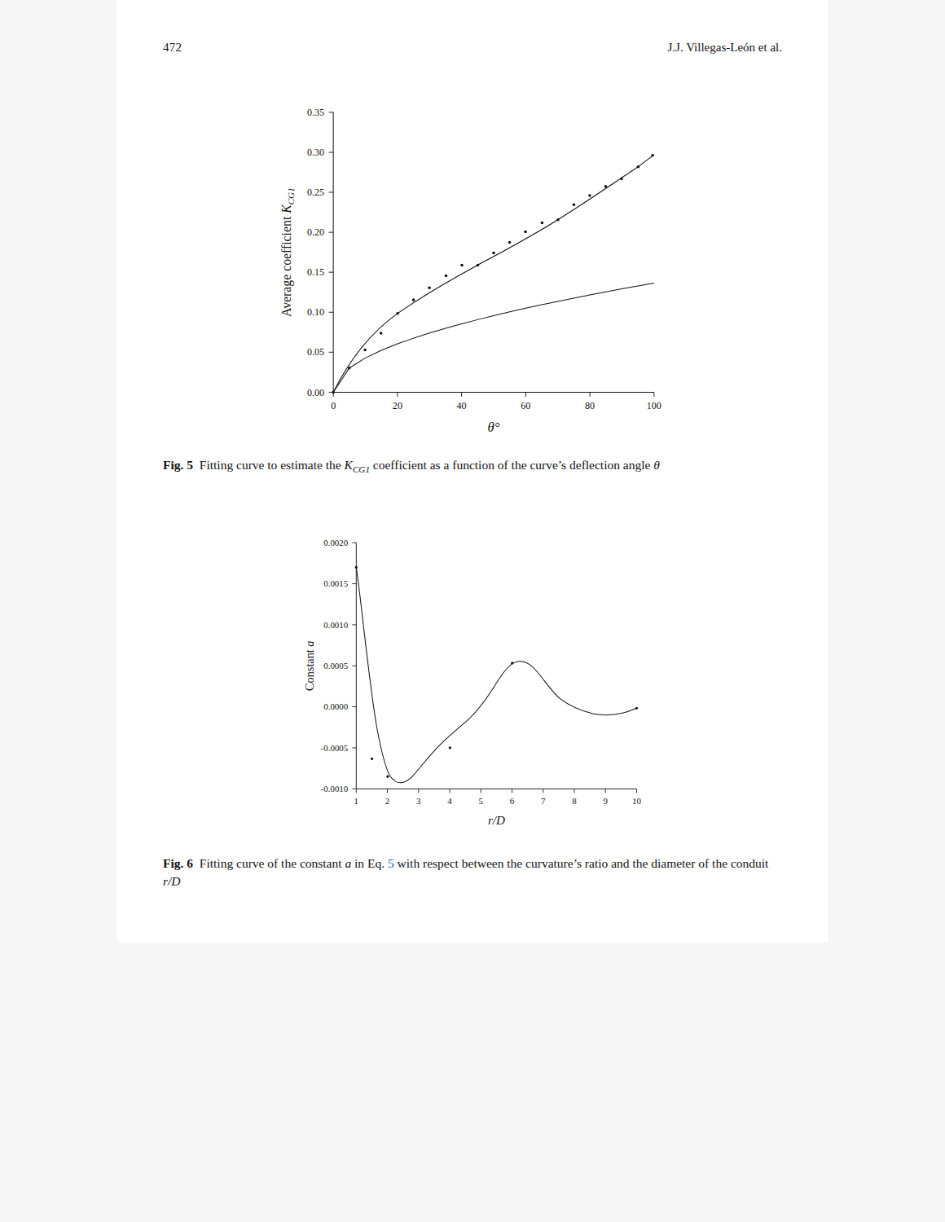472 J.J. Villegas-León et al.
Fitting curve to estimate the K sub CG1 coefficient as a function of the curve's deflection angle theta A monotonically increasing concave-down curve with plotted data points rising from the origin at theta equals 0 and K equals 0.00 to approximately K equals 0.31 at theta equals 90 degrees. 0.00 0.05 0.10 0.15 0.20 0.25 0.30 0.35 0 20 40 60 80 100 Average coefficient KCG1 θ°
Fig. 5 Fitting curve to estimate the KCG1 coefficient as a function of the curve’s deflection angle θ
Fitting curve of the constant a in Eq. 5 with respect between the curvature's ratio and the diameter of the conduit r over D Curve starting near 0.0017 at r over D equals 1, dropping steeply to a minimum near minus 0.0009 around r over D equals 2, rising to a local maximum near 0.00073 around r over D equals 6, then declining to about 0.00005 at r over D equals 10. 0.0020 0.0015 0.0010 0.0005 0.0000 -0.0005 -0.0010 1 2 3 4 5 6 7 8 9 10 Constant a r/D
Fig. 6 Fitting curve of the constant a in Eq. 5 with respect between the curvature’s ratio and the diameter of the conduit r/D